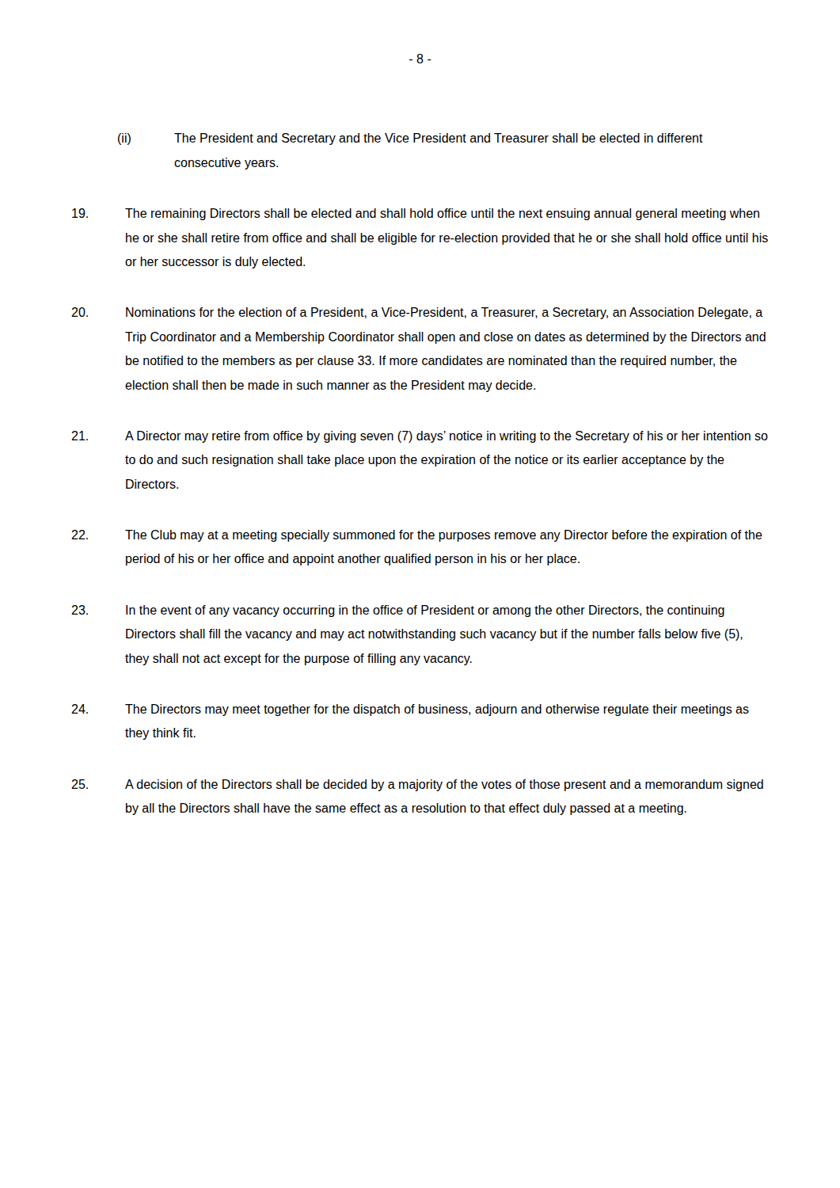- 8 -
(ii)
The President and Secretary and the Vice President and Treasurer shall be elected in different consecutive years.
19.
The remaining Directors shall be elected and shall hold office until the next ensuing annual general meeting when he or she shall retire from office and shall be eligible for re-election provided that he or she shall hold office until his or her successor is duly elected.
20.
Nominations for the election of a President, a Vice-President, a Treasurer, a Secretary, an Association Delegate, a Trip Coordinator and a Membership Coordinator shall open and close on dates as determined by the Directors and be notified to the members as per clause 33. If more candidates are nominated than the required number, the election shall then be made in such manner as the President may decide.
21.
A Director may retire from office by giving seven (7) days’ notice in writing to the Secretary of his or her intention so to do and such resignation shall take place upon the expiration of the notice or its earlier acceptance by the Directors.
22.
The Club may at a meeting specially summoned for the purposes remove any Director before the expiration of the period of his or her office and appoint another qualified person in his or her place.
23.
In the event of any vacancy occurring in the office of President or among the other Directors, the continuing Directors shall fill the vacancy and may act notwithstanding such vacancy but if the number falls below five (5), they shall not act except for the purpose of filling any vacancy.
24.
The Directors may meet together for the dispatch of business, adjourn and otherwise regulate their meetings as they think fit.
25.
A decision of the Directors shall be decided by a majority of the votes of those present and a memorandum signed by all the Directors shall have the same effect as a resolution to that effect duly passed at a meeting.